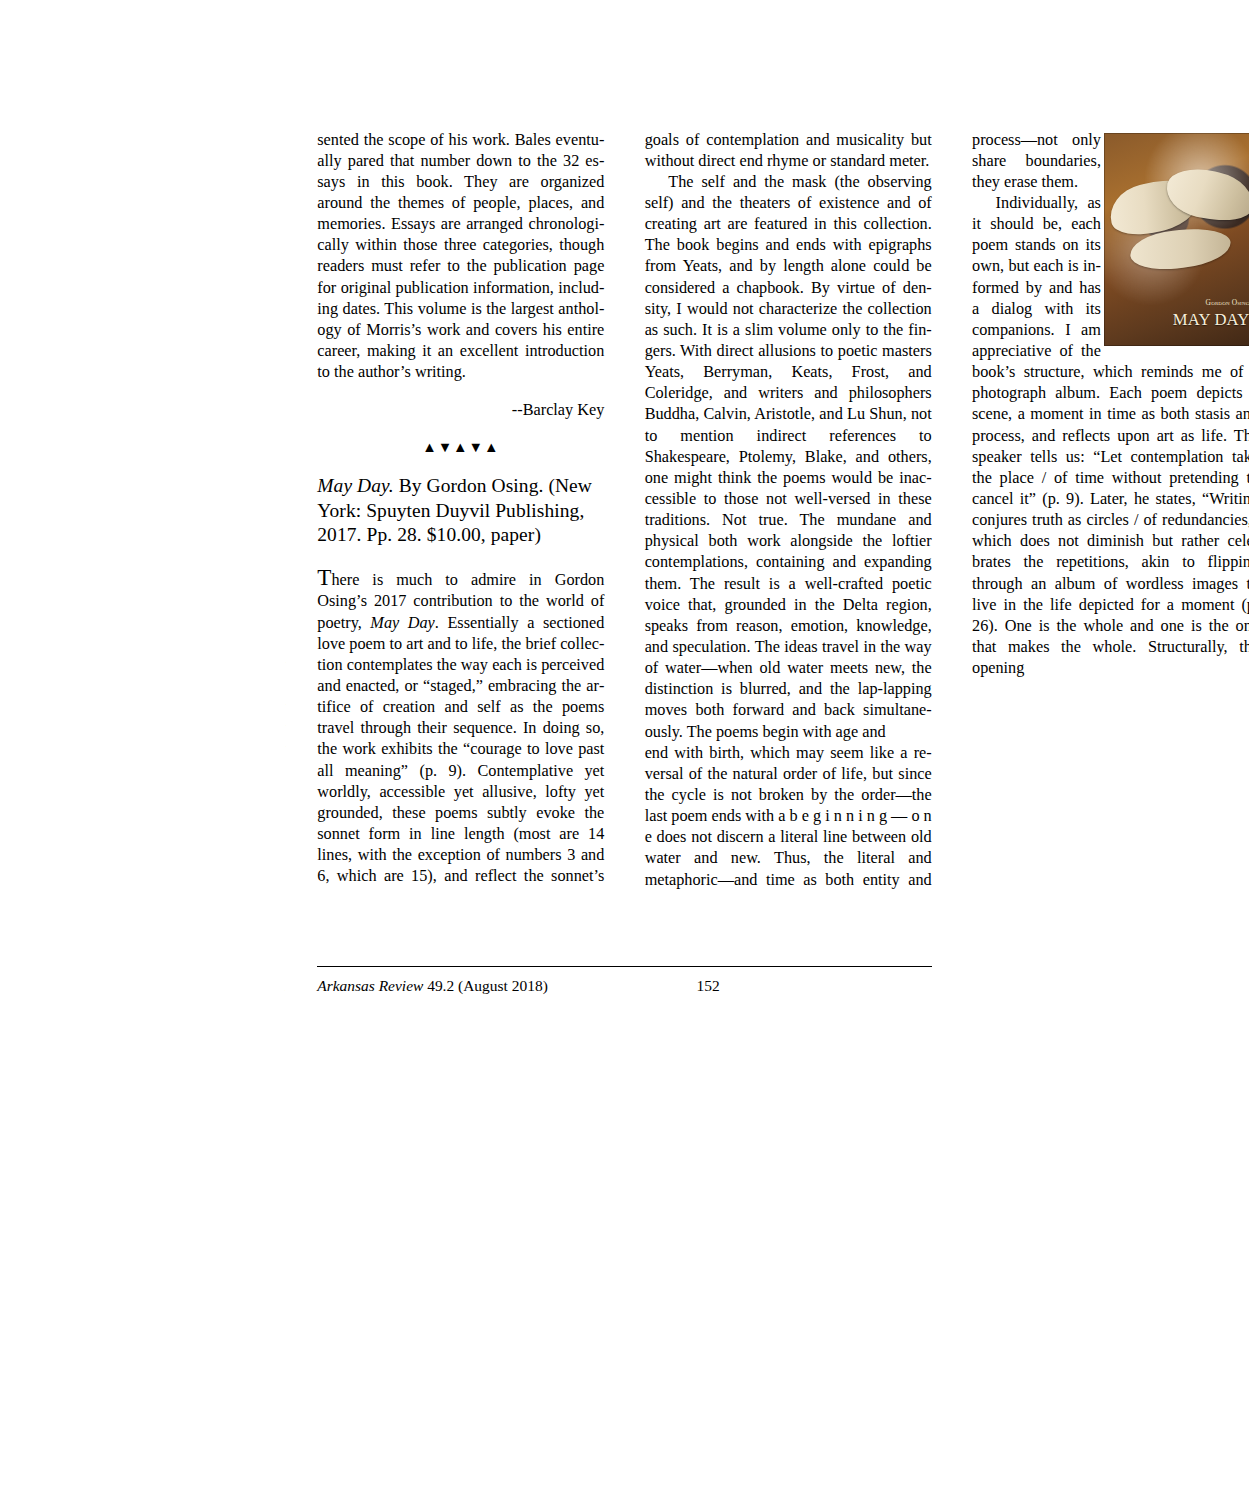sented the scope of his work. Bales eventually pared that number down to the 32 essays in this book. They are organized around the themes of people, places, and memories. Essays are arranged chronologically within those three categories, though readers must refer to the publication page for original publication information, including dates. This volume is the largest anthology of Morris’s work and covers his entire career, making it an excellent introduction to the author’s writing.
--Barclay Key
▲▼▲▼▲
May Day. By Gordon Osing. (New York: Spuyten Duyvil Publishing, 2017. Pp. 28. $10.00, paper)
There is much to admire in Gordon Osing’s 2017 contribution to the world of poetry, May Day. Essentially a sectioned love poem to art and to life, the brief collection contemplates the way each is perceived and enacted, or “staged,” embracing the artifice of creation and self as the poems travel through their sequence. In doing so, the work exhibits the “courage to love past all meaning” (p. 9). Contemplative yet worldly, accessible yet allusive, lofty yet grounded, these poems subtly evoke the sonnet form in line length (most are 14 lines, with the exception of numbers 3 and 6, which are 15), and reflect the sonnet’s goals of contemplation and musicality but without direct end rhyme or standard meter.
The self and the mask (the observing self) and the theaters of existence and of creating art are featured in this collection. The book begins and ends with epigraphs from Yeats, and by length alone could be considered a chapbook. By virtue of density, I would not characterize the collection as such. It is a slim volume only to the fingers. With direct allusions to poetic masters Yeats, Berryman, Keats, Frost, and Coleridge, and writers and philosophers Buddha, Calvin, Aristotle, and Lu Shun, not to mention indirect references to Shakespeare, Ptolemy, Blake, and others, one might think the poems would be inaccessible to those not well-versed in these traditions. Not true. The mundane and physical both work alongside the loftier contemplations, containing and expanding them. The result is a well-crafted poetic voice that, grounded in the Delta region, speaks from reason, emotion, knowledge, and speculation. The ideas travel in the way of water—when old water meets new, the distinction is blurred, and the lap-lapping moves both forward and back simultaneously. The poems begin with age and
Gordon Osing
MAY DAY
end with birth, which may seem like a reversal of the natural order of life, but since the cycle is not broken by the order—the last poem ends with a b e g i n n i n g — o n e does not discern a literal line between old water and new. Thus, the literal and metaphoric—and time as both entity and process—not only share boundaries, they erase them.
Individually, as it should be, each poem stands on its own, but each is informed by and has a dialog with its companions. I am appreciative of the book’s structure, which reminds me of a photograph album. Each poem depicts a scene, a moment in time as both stasis and process, and reflects upon art as life. The speaker tells us: “Let contemplation take the place / of time without pretending to cancel it” (p. 9). Later, he states, “Writing conjures truth as circles / of redundancies,” which does not diminish but rather celebrates the repetitions, akin to flipping through an album of wordless images to live in the life depicted for a moment (p. 26). One is the whole and one is the one that makes the whole. Structurally, the opening
Arkansas Review 49.2 (August 2018)152